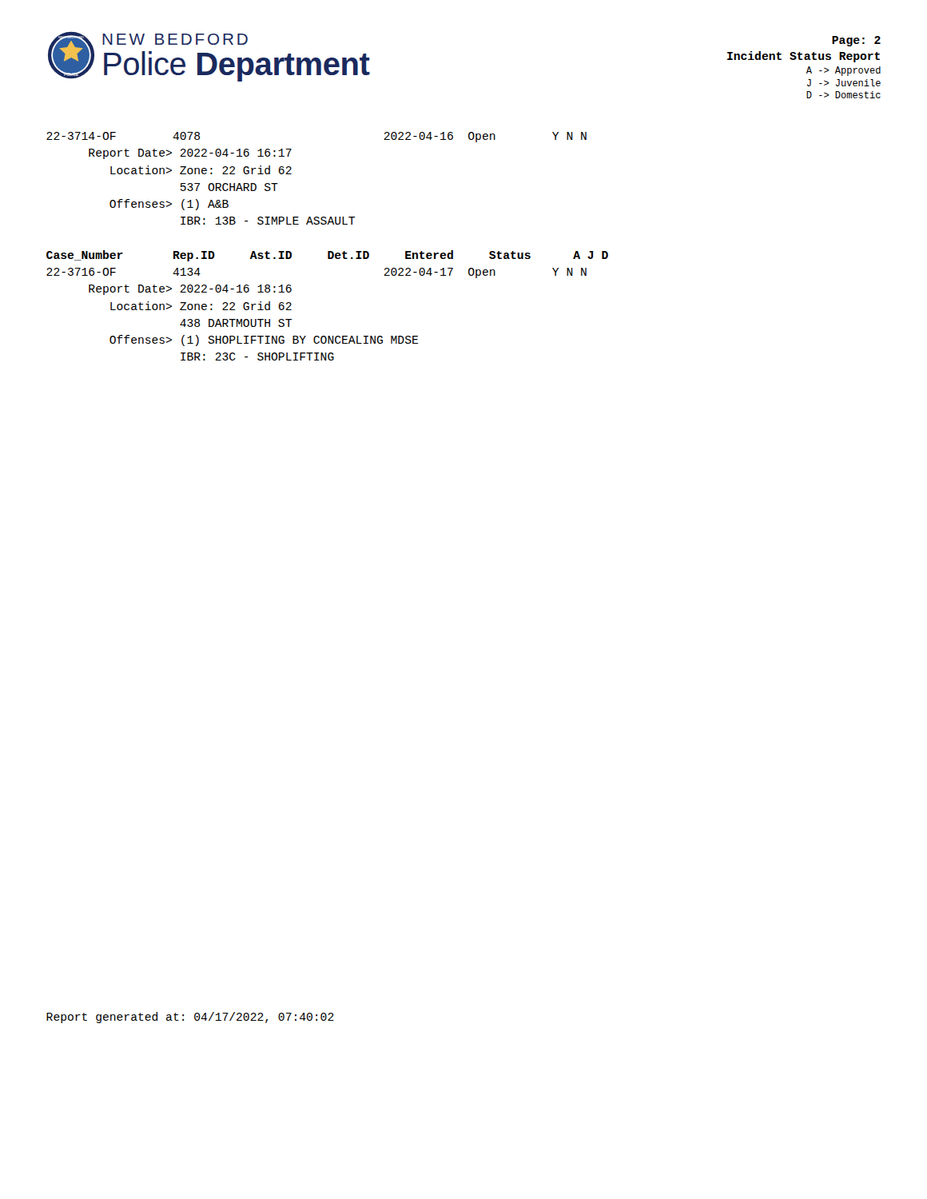NEW BEDFORD POLICE
NEW BEDFORD
Police Department
Page: 2
Incident Status Report
A -> Approved
J -> Juvenile
D -> Domestic
22-3714-OF        4078                          2022-04-16  Open        Y N N
      Report Date> 2022-04-16 16:17
         Location> Zone: 22 Grid 62
                   537 ORCHARD ST
         Offenses> (1) A&B
                   IBR: 13B - SIMPLE ASSAULT

Case_Number       Rep.ID     Ast.ID     Det.ID     Entered     Status      A J D
22-3716-OF        4134                          2022-04-17  Open        Y N N
      Report Date> 2022-04-16 18:16
         Location> Zone: 22 Grid 62
                   438 DARTMOUTH ST
         Offenses> (1) SHOPLIFTING BY CONCEALING MDSE
                   IBR: 23C - SHOPLIFTING
Report generated at: 04/17/2022, 07:40:02